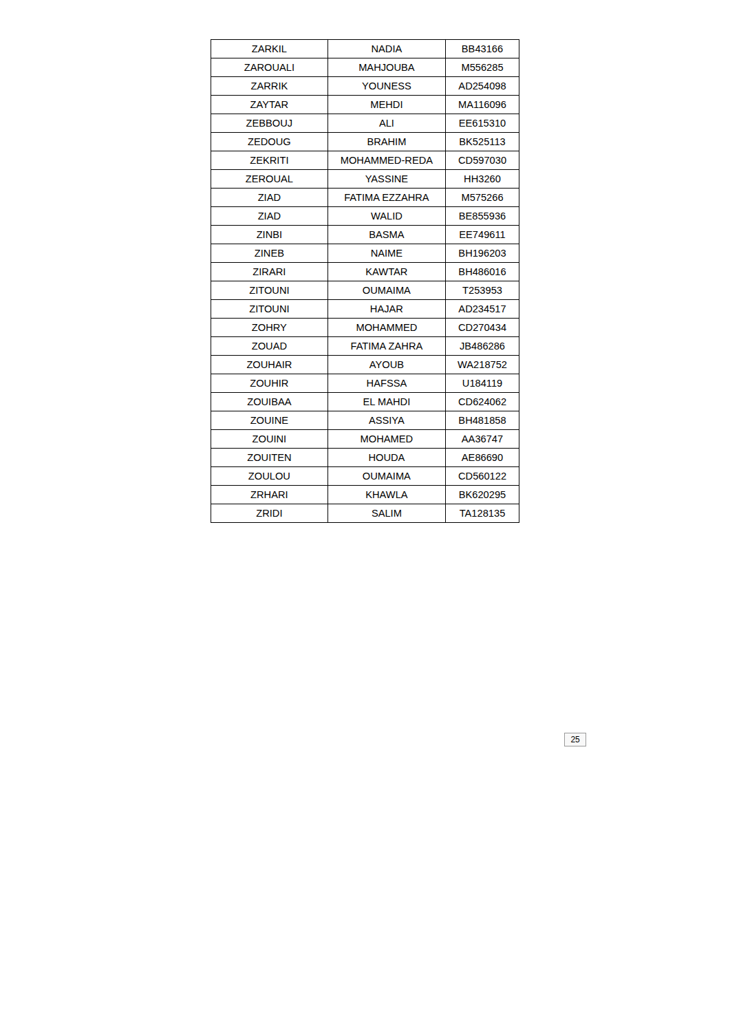| ZARKIL | NADIA | BB43166 |
| ZAROUALI | MAHJOUBA | M556285 |
| ZARRIK | YOUNESS | AD254098 |
| ZAYTAR | MEHDI | MA116096 |
| ZEBBOUJ | ALI | EE615310 |
| ZEDOUG | BRAHIM | BK525113 |
| ZEKRITI | MOHAMMED-REDA | CD597030 |
| ZEROUAL | YASSINE | HH3260 |
| ZIAD | FATIMA EZZAHRA | M575266 |
| ZIAD | WALID | BE855936 |
| ZINBI | BASMA | EE749611 |
| ZINEB | NAIME | BH196203 |
| ZIRARI | KAWTAR | BH486016 |
| ZITOUNI | OUMAIMA | T253953 |
| ZITOUNI | HAJAR | AD234517 |
| ZOHRY | MOHAMMED | CD270434 |
| ZOUAD | FATIMA ZAHRA | JB486286 |
| ZOUHAIR | AYOUB | WA218752 |
| ZOUHIR | HAFSSA | U184119 |
| ZOUIBAA | EL MAHDI | CD624062 |
| ZOUINE | ASSIYA | BH481858 |
| ZOUINI | MOHAMED | AA36747 |
| ZOUITEN | HOUDA | AE86690 |
| ZOULOU | OUMAIMA | CD560122 |
| ZRHARI | KHAWLA | BK620295 |
| ZRIDI | SALIM | TA128135 |
25